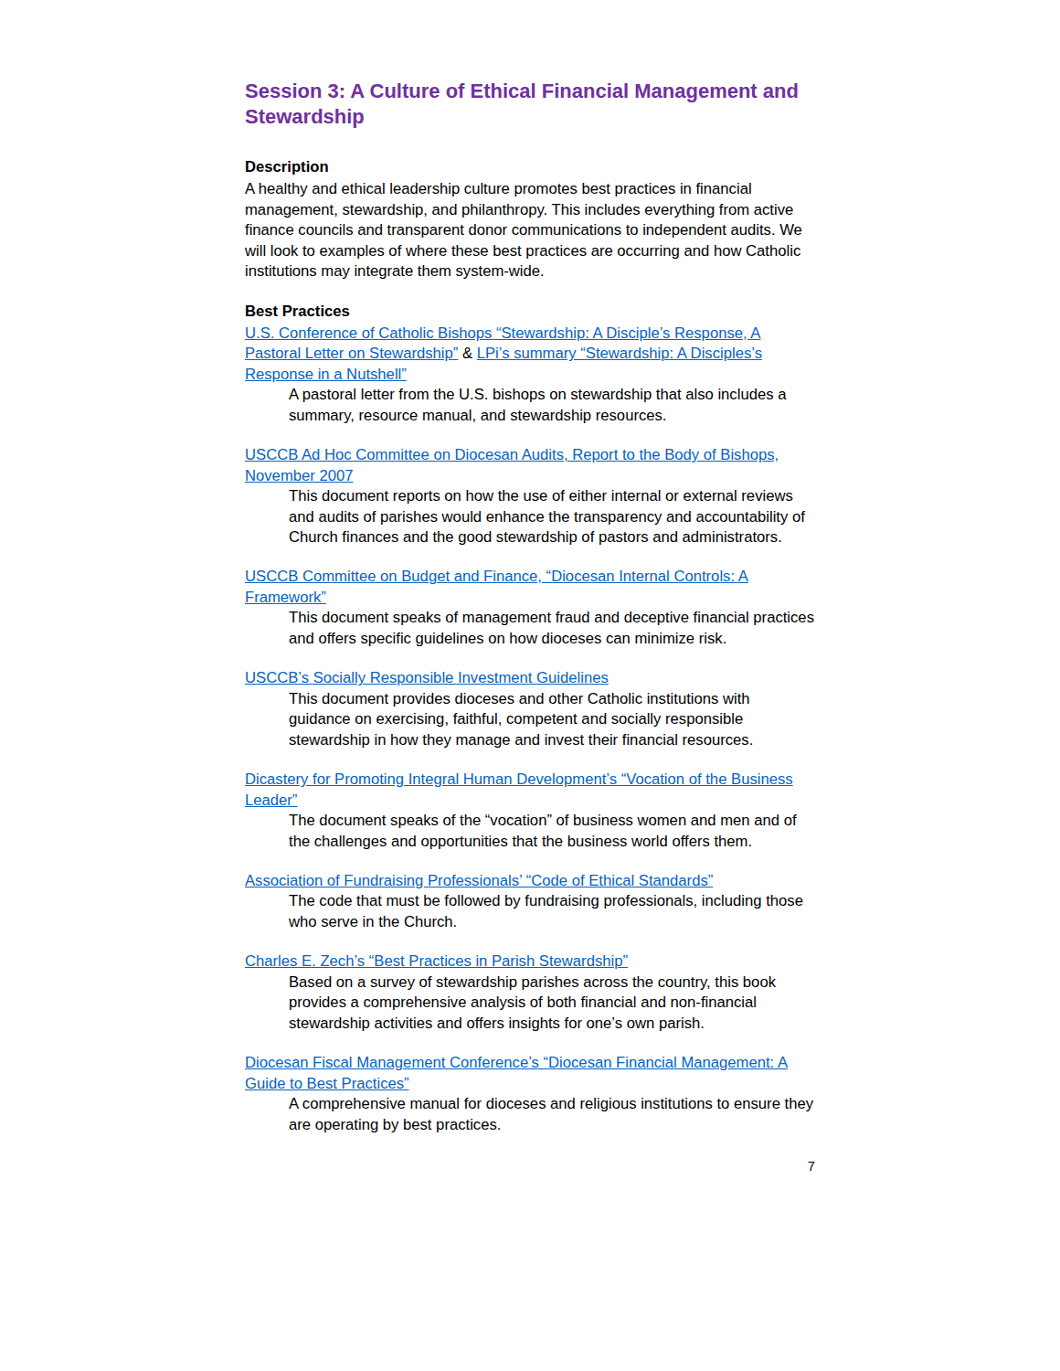Session 3: A Culture of Ethical Financial Management and Stewardship
Description
A healthy and ethical leadership culture promotes best practices in financial management, stewardship, and philanthropy. This includes everything from active finance councils and transparent donor communications to independent audits. We will look to examples of where these best practices are occurring and how Catholic institutions may integrate them system-wide.
Best Practices
U.S. Conference of Catholic Bishops “Stewardship: A Disciple’s Response, A Pastoral Letter on Stewardship” & LPi’s summary “Stewardship: A Disciples’s Response in a Nutshell”
A pastoral letter from the U.S. bishops on stewardship that also includes a summary, resource manual, and stewardship resources.
USCCB Ad Hoc Committee on Diocesan Audits, Report to the Body of Bishops, November 2007
This document reports on how the use of either internal or external reviews and audits of parishes would enhance the transparency and accountability of Church finances and the good stewardship of pastors and administrators.
USCCB Committee on Budget and Finance, “Diocesan Internal Controls: A Framework”
This document speaks of management fraud and deceptive financial practices and offers specific guidelines on how dioceses can minimize risk.
USCCB’s Socially Responsible Investment Guidelines
This document provides dioceses and other Catholic institutions with guidance on exercising, faithful, competent and socially responsible stewardship in how they manage and invest their financial resources.
Dicastery for Promoting Integral Human Development’s “Vocation of the Business Leader”
The document speaks of the “vocation” of business women and men and of the challenges and opportunities that the business world offers them.
Association of Fundraising Professionals’ “Code of Ethical Standards”
The code that must be followed by fundraising professionals, including those who serve in the Church.
Charles E. Zech’s “Best Practices in Parish Stewardship”
Based on a survey of stewardship parishes across the country, this book provides a comprehensive analysis of both financial and non-financial stewardship activities and offers insights for one’s own parish.
Diocesan Fiscal Management Conference’s “Diocesan Financial Management: A Guide to Best Practices”
A comprehensive manual for dioceses and religious institutions to ensure they are operating by best practices.
7